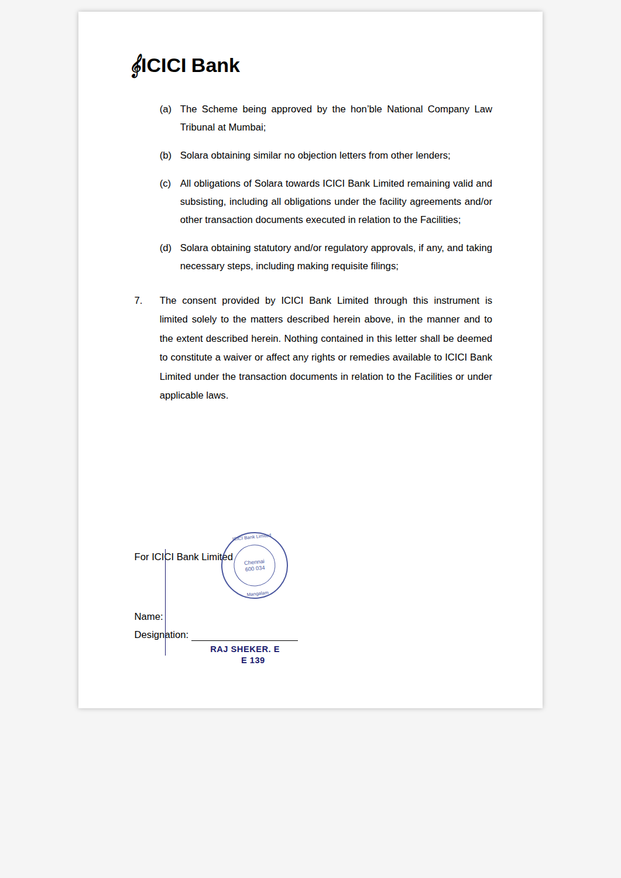𝄞ICICI Bank
(a) The Scheme being approved by the hon’ble National Company Law Tribunal at Mumbai;
(b) Solara obtaining similar no objection letters from other lenders;
(c) All obligations of Solara towards ICICI Bank Limited remaining valid and subsisting, including all obligations under the facility agreements and/or other transaction documents executed in relation to the Facilities;
(d) Solara obtaining statutory and/or regulatory approvals, if any, and taking necessary steps, including making requisite filings;
7.
The consent provided by ICICI Bank Limited through this instrument is limited solely to the matters described herein above, in the manner and to the extent described herein. Nothing contained in this letter shall be deemed to constitute a waiver or affect any rights or remedies available to ICICI Bank Limited under the transaction documents in relation to the Facilities or under applicable laws.
  
For ICICI Bank Limited
ICICI Bank Limited
Chennai 600 034
Mangalam
Name:
Designation:
RAJ SHEKER. E E 139